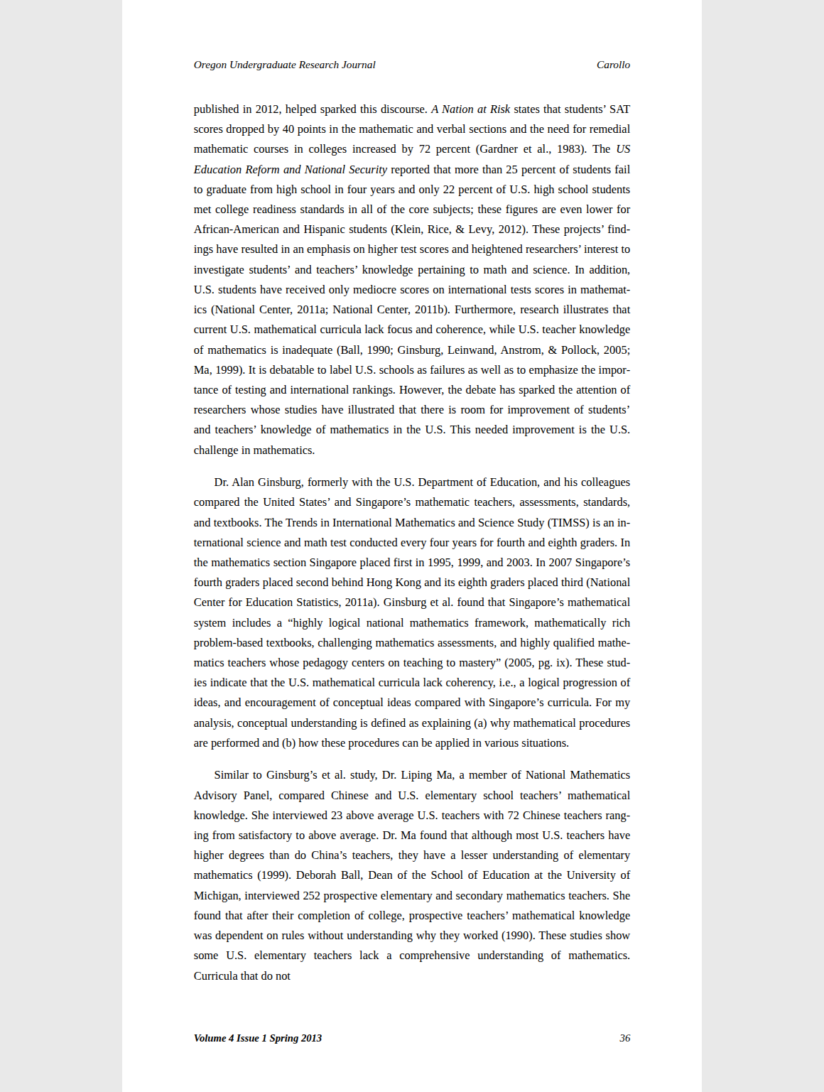Oregon Undergraduate Research Journal Carollo
published in 2012, helped sparked this discourse. A Nation at Risk states that students’ SAT scores dropped by 40 points in the mathematic and verbal sections and the need for remedial mathematic courses in colleges increased by 72 percent (Gardner et al., 1983). The US Education Reform and National Security reported that more than 25 percent of students fail to graduate from high school in four years and only 22 percent of U.S. high school students met college readiness standards in all of the core subjects; these figures are even lower for African-American and Hispanic students (Klein, Rice, & Levy, 2012). These projects’ findings have resulted in an emphasis on higher test scores and heightened researchers’ interest to investigate students’ and teachers’ knowledge pertaining to math and science. In addition, U.S. students have received only mediocre scores on international tests scores in mathematics (National Center, 2011a; National Center, 2011b). Furthermore, research illustrates that current U.S. mathematical curricula lack focus and coherence, while U.S. teacher knowledge of mathematics is inadequate (Ball, 1990; Ginsburg, Leinwand, Anstrom, & Pollock, 2005; Ma, 1999). It is debatable to label U.S. schools as failures as well as to emphasize the importance of testing and international rankings. However, the debate has sparked the attention of researchers whose studies have illustrated that there is room for improvement of students’ and teachers’ knowledge of mathematics in the U.S. This needed improvement is the U.S. challenge in mathematics.
Dr. Alan Ginsburg, formerly with the U.S. Department of Education, and his colleagues compared the United States’ and Singapore’s mathematic teachers, assessments, standards, and textbooks. The Trends in International Mathematics and Science Study (TIMSS) is an international science and math test conducted every four years for fourth and eighth graders. In the mathematics section Singapore placed first in 1995, 1999, and 2003. In 2007 Singapore’s fourth graders placed second behind Hong Kong and its eighth graders placed third (National Center for Education Statistics, 2011a). Ginsburg et al. found that Singapore’s mathematical system includes a “highly logical national mathematics framework, mathematically rich problem-based textbooks, challenging mathematics assessments, and highly qualified mathematics teachers whose pedagogy centers on teaching to mastery” (2005, pg. ix). These studies indicate that the U.S. mathematical curricula lack coherency, i.e., a logical progression of ideas, and encouragement of conceptual ideas compared with Singapore’s curricula. For my analysis, conceptual understanding is defined as explaining (a) why mathematical procedures are performed and (b) how these procedures can be applied in various situations.
Similar to Ginsburg’s et al. study, Dr. Liping Ma, a member of National Mathematics Advisory Panel, compared Chinese and U.S. elementary school teachers’ mathematical knowledge. She interviewed 23 above average U.S. teachers with 72 Chinese teachers ranging from satisfactory to above average. Dr. Ma found that although most U.S. teachers have higher degrees than do China’s teachers, they have a lesser understanding of elementary mathematics (1999). Deborah Ball, Dean of the School of Education at the University of Michigan, interviewed 252 prospective elementary and secondary mathematics teachers. She found that after their completion of college, prospective teachers’ mathematical knowledge was dependent on rules without understanding why they worked (1990). These studies show some U.S. elementary teachers lack a comprehensive understanding of mathematics. Curricula that do not
Volume 4 Issue 1 Spring 2013 36